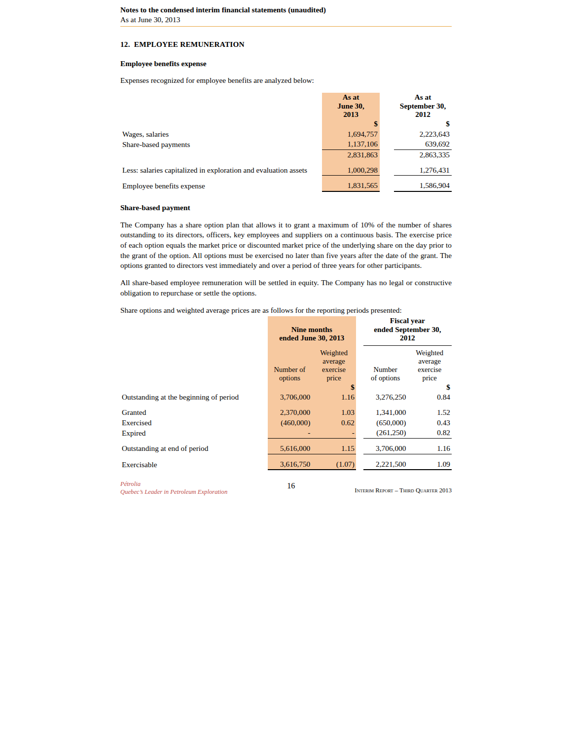Notes to the condensed interim financial statements (unaudited)
As at June 30, 2013
12. EMPLOYEE REMUNERATION
Employee benefits expense
Expenses recognized for employee benefits are analyzed below:
| | As at June 30, 2013 | | As at September 30, 2012 |
| | $ | | $ |
| Wages, salaries | 1,694,757 | | 2,223,643 |
| Share-based payments | 1,137,106 | | 639,692 |
| | 2,831,863 | | 2,863,335 |
| Less: salaries capitalized in exploration and evaluation assets | 1,000,298 | | 1,276,431 |
| Employee benefits expense | 1,831,565 | | 1,586,904 |
Share-based payment
The Company has a share option plan that allows it to grant a maximum of 10% of the number of shares outstanding to its directors, officers, key employees and suppliers on a continuous basis. The exercise price of each option equals the market price or discounted market price of the underlying share on the day prior to the grant of the option. All options must be exercised no later than five years after the date of the grant. The options granted to directors vest immediately and over a period of three years for other participants.
All share-based employee remuneration will be settled in equity. The Company has no legal or constructive obligation to repurchase or settle the options.
Share options and weighted average prices are as follows for the reporting periods presented:
| | Nine months ended June 30, 2013 | | Fiscal year ended September 30, 2012 |
| | Number of options | Weighted average exercise price | | Number of options | Weighted average exercise price |
| | | $ | | | $ |
| Outstanding at the beginning of period | 3,706,000 | 1.16 | | 3,276,250 | 0.84 |
| Granted | 2,370,000 | 1.03 | | 1,341,000 | 1.52 |
| Exercised | (460,000) | 0.62 | | (650,000) | 0.43 |
| Expired | - | - | | (261,250) | 0.82 |
| Outstanding at end of period | 5,616,000 | 1.15 | | 3,706,000 | 1.16 |
| Exercisable | 3,616,750 | (1.07) | | 2,221,500 | 1.09 |
Pétrolia
Quebec’s Leader in Petroleum Exploration
Interim Report – Third Quarter 2013
16